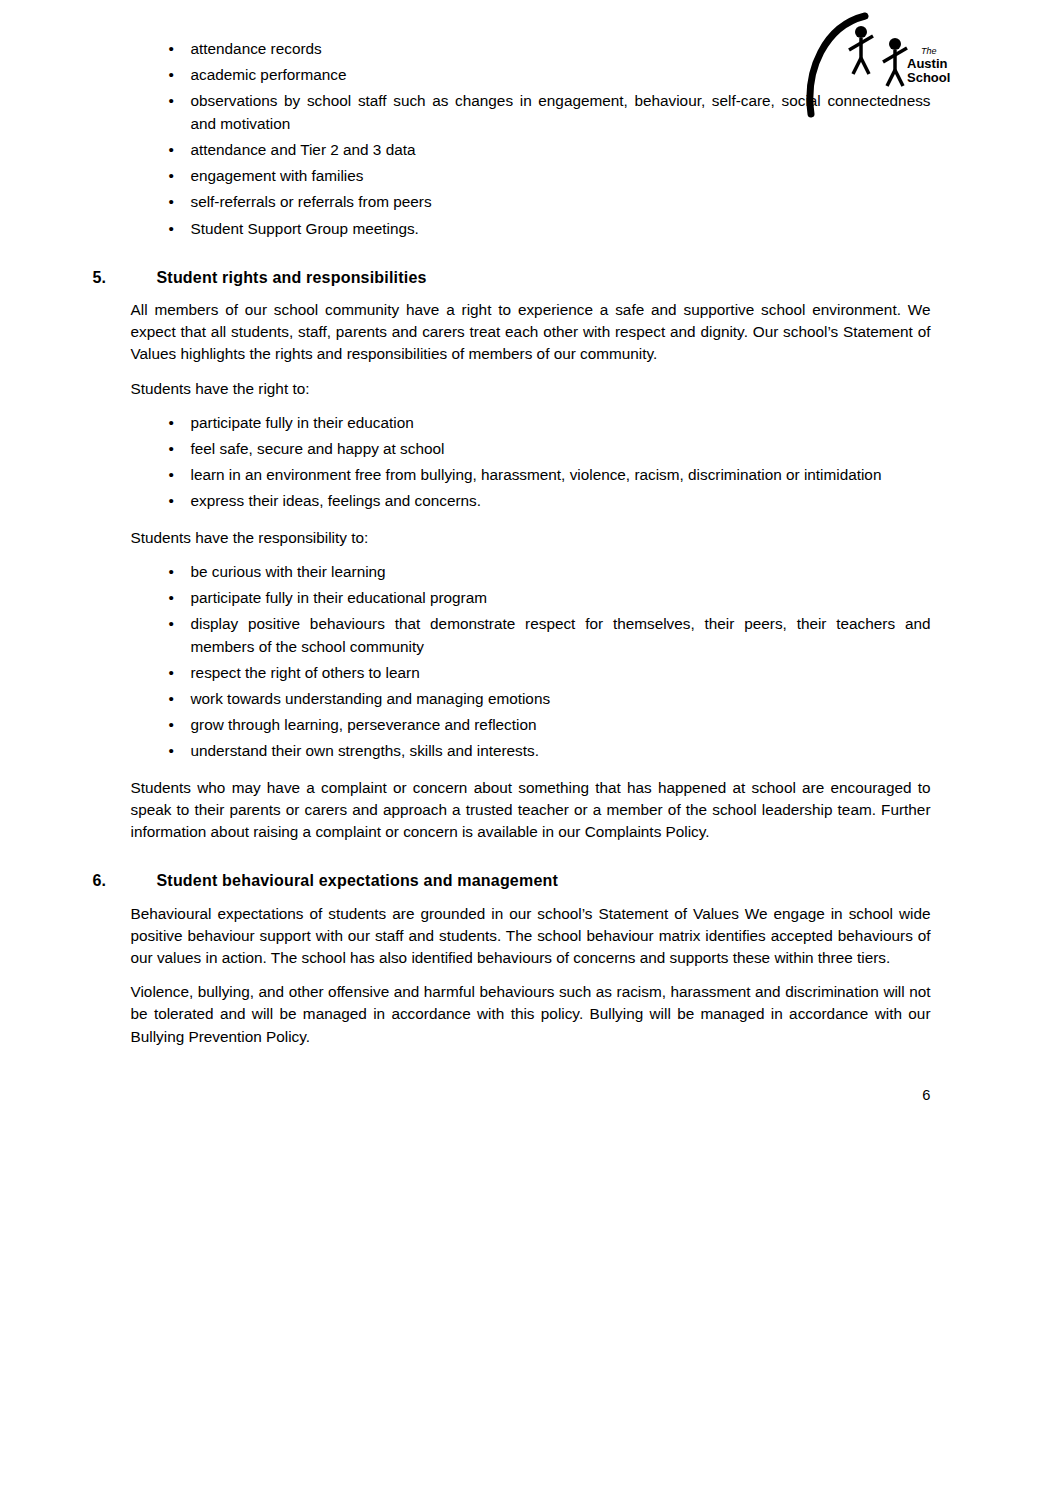The Austin School
attendance records
academic performance
observations by school staff such as changes in engagement, behaviour, self-care, social connectedness and motivation
attendance and Tier 2 and 3 data
engagement with families
self-referrals or referrals from peers
Student Support Group meetings.
5. Student rights and responsibilities
All members of our school community have a right to experience a safe and supportive school environment. We expect that all students, staff, parents and carers treat each other with respect and dignity. Our school’s Statement of Values highlights the rights and responsibilities of members of our community.
Students have the right to:
participate fully in their education
feel safe, secure and happy at school
learn in an environment free from bullying, harassment, violence, racism, discrimination or intimidation
express their ideas, feelings and concerns.
Students have the responsibility to:
be curious with their learning
participate fully in their educational program
display positive behaviours that demonstrate respect for themselves, their peers, their teachers and members of the school community
respect the right of others to learn
work towards understanding and managing emotions
grow through learning, perseverance and reflection
understand their own strengths, skills and interests.
Students who may have a complaint or concern about something that has happened at school are encouraged to speak to their parents or carers and approach a trusted teacher or a member of the school leadership team. Further information about raising a complaint or concern is available in our Complaints Policy.
6. Student behavioural expectations and management
Behavioural expectations of students are grounded in our school’s Statement of Values We engage in school wide positive behaviour support with our staff and students. The school behaviour matrix identifies accepted behaviours of our values in action. The school has also identified behaviours of concerns and supports these within three tiers.
Violence, bullying, and other offensive and harmful behaviours such as racism, harassment and discrimination will not be tolerated and will be managed in accordance with this policy. Bullying will be managed in accordance with our Bullying Prevention Policy.
6